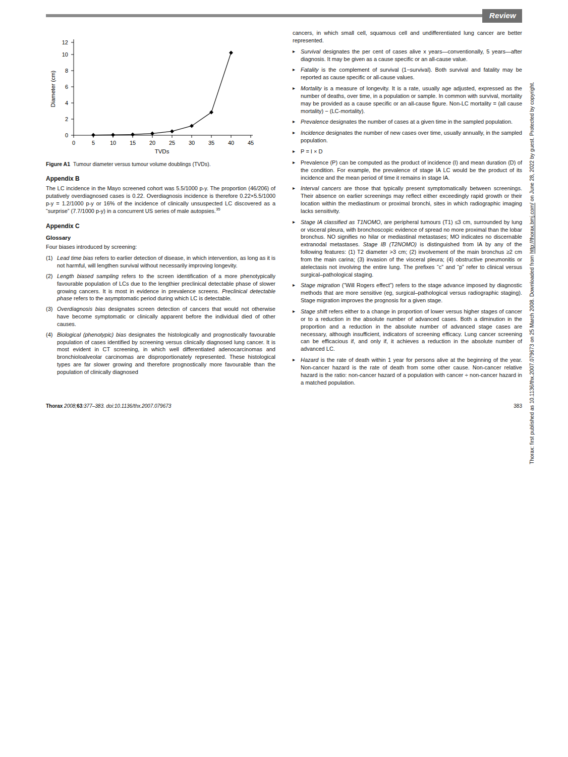Review
0 2 4 6 8 10 12 0 5 10 15 20 25 30 35 40 45 TVDs Diameter (cm)
Figure A1 Tumour diameter versus tumour volume doublings (TVDs).
Appendix B
The LC incidence in the Mayo screened cohort was 5.5/1000 p-y. The proportion (46/206) of putatively overdiagnosed cases is 0.22. Overdiagnosis incidence is therefore 0.22×5.5/1000 p-y = 1.2/1000 p-y or 16% of the incidence of clinically unsuspected LC discovered as a “surprise” (7.7/1000 p-y) in a concurrent US series of male autopsies.35
Appendix C
Glossary
Four biases introduced by screening:
(1) Lead time bias refers to earlier detection of disease, in which intervention, as long as it is not harmful, will lengthen survival without necessarily improving longevity.
(2) Length biased sampling refers to the screen identification of a more phenotypically favourable population of LCs due to the lengthier preclinical detectable phase of slower growing cancers. It is most in evidence in prevalence screens. Preclinical detectable phase refers to the asymptomatic period during which LC is detectable.
(3) Overdiagnosis bias designates screen detection of cancers that would not otherwise have become symptomatic or clinically apparent before the individual died of other causes.
(4) Biological (phenotypic) bias designates the histologically and prognostically favourable population of cases identified by screening versus clinically diagnosed lung cancer. It is most evident in CT screening, in which well differentiated adenocarcinomas and bronchioloalveolar carcinomas are disproportionately represented. These histological types are far slower growing and therefore prognostically more favourable than the population of clinically diagnosed
cancers, in which small cell, squamous cell and undifferentiated lung cancer are better represented.
Survival designates the per cent of cases alive x years—conventionally, 5 years—after diagnosis. It may be given as a cause specific or an all-cause value.
Fatality is the complement of survival (1−survival). Both survival and fatality may be reported as cause specific or all-cause values.
Mortality is a measure of longevity. It is a rate, usually age adjusted, expressed as the number of deaths, over time, in a population or sample. In common with survival, mortality may be provided as a cause specific or an all-cause figure. Non-LC mortality = (all cause mortality) − (LC-mortality).
Prevalence designates the number of cases at a given time in the sampled population.
Incidence designates the number of new cases over time, usually annually, in the sampled population.
P = I × D
Prevalence (P) can be computed as the product of incidence (I) and mean duration (D) of the condition. For example, the prevalence of stage IA LC would be the product of its incidence and the mean period of time it remains in stage IA.
Interval cancers are those that typically present symptomatically between screenings. Their absence on earlier screenings may reflect either exceedingly rapid growth or their location within the mediastinum or proximal bronchi, sites in which radiographic imaging lacks sensitivity.
Stage IA classified as T1NOMO, are peripheral tumours (T1) ≤3 cm, surrounded by lung or visceral pleura, with bronchoscopic evidence of spread no more proximal than the lobar bronchus. NO signifies no hilar or mediastinal metastases; MO indicates no discernable extranodal metastases. Stage IB (T2NOMO) is distinguished from IA by any of the following features: (1) T2 diameter >3 cm; (2) involvement of the main bronchus ≥2 cm from the main carina; (3) invasion of the visceral pleura; (4) obstructive pneumonitis or atelectasis not involving the entire lung. The prefixes “c” and “p” refer to clinical versus surgical–pathological staging.
Stage migration (“Will Rogers effect”) refers to the stage advance imposed by diagnostic methods that are more sensitive (eg, surgical–pathological versus radiographic staging). Stage migration improves the prognosis for a given stage.
Stage shift refers either to a change in proportion of lower versus higher stages of cancer or to a reduction in the absolute number of advanced cases. Both a diminution in the proportion and a reduction in the absolute number of advanced stage cases are necessary, although insufficient, indicators of screening efficacy. Lung cancer screening can be efficacious if, and only if, it achieves a reduction in the absolute number of advanced LC.
Hazard is the rate of death within 1 year for persons alive at the beginning of the year. Non-cancer hazard is the rate of death from some other cause. Non-cancer relative hazard is the ratio: non-cancer hazard of a population with cancer ÷ non-cancer hazard in a matched population.
Thorax 2008;63:377–383. doi:10.1136/thx.2007.079673
383
Thorax: first published as 10.1136/thx.2007.079673 on 25 March 2008. Downloaded from http://thorax.bmj.com/ on June 28, 2022 by guest. Protected by copyright.